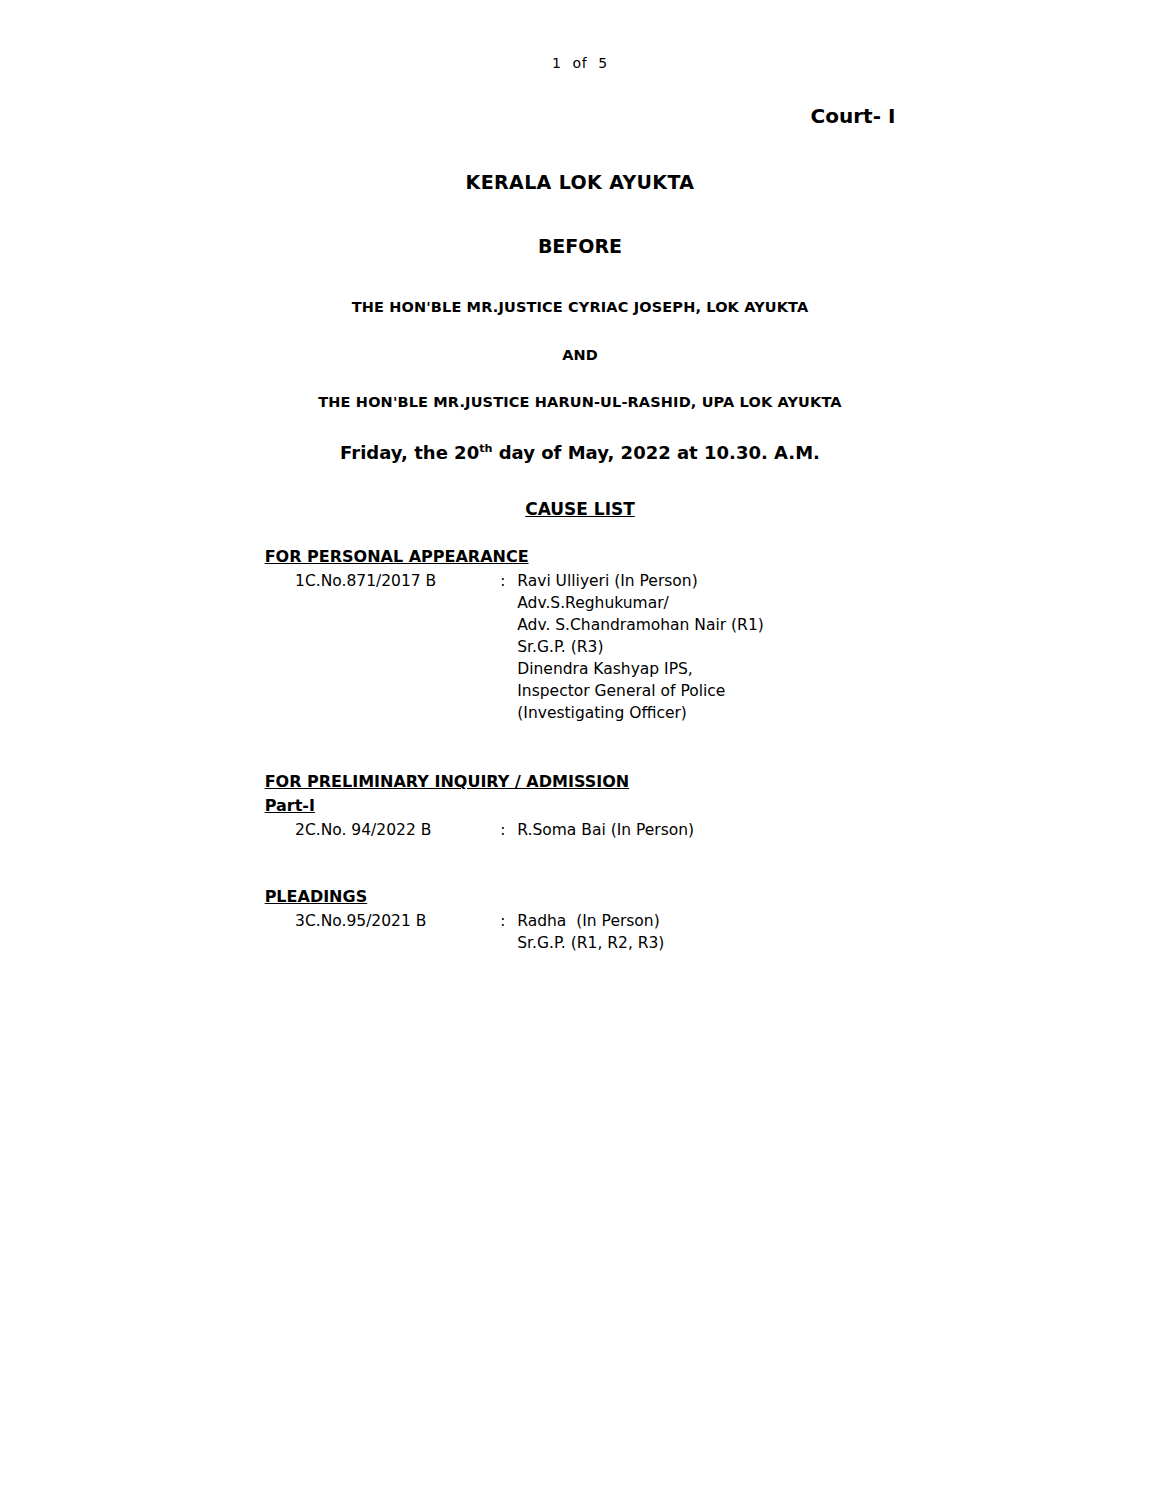1 of 5
Court- I
KERALA LOK AYUKTA
BEFORE
THE HON'BLE MR.JUSTICE CYRIAC JOSEPH, LOK AYUKTA
AND
THE HON'BLE MR.JUSTICE HARUN-UL-RASHID, UPA LOK AYUKTA
Friday, the 20th day of May, 2022 at 10.30. A.M.
CAUSE LIST
FOR PERSONAL APPEARANCE
| 1 | C.No.871/2017 B | : | Ravi Ulliyeri (In Person) Adv.S.Reghukumar/ Adv. S.Chandramohan Nair (R1) Sr.G.P. (R3) Dinendra Kashyap IPS, Inspector General of Police (Investigating Officer) |
FOR PRELIMINARY INQUIRY / ADMISSION
Part-I
| 2 | C.No. 94/2022 B | : | R.Soma Bai (In Person) |
PLEADINGS
| 3 | C.No.95/2021 B | : | Radha (In Person) Sr.G.P. (R1, R2, R3) |